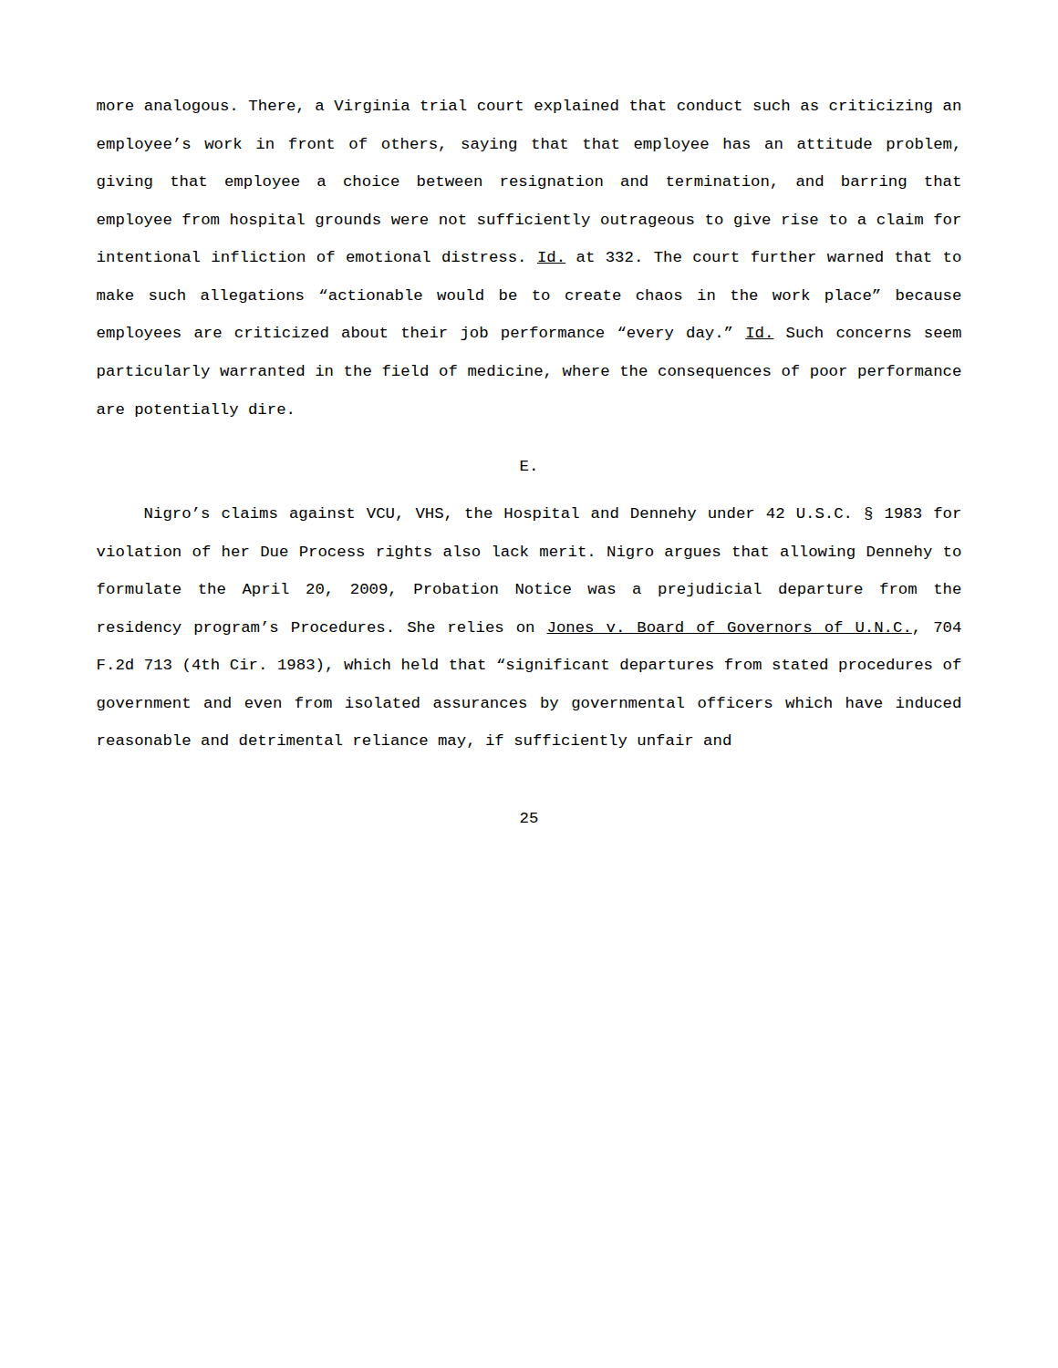more analogous. There, a Virginia trial court explained that conduct such as criticizing an employee’s work in front of others, saying that that employee has an attitude problem, giving that employee a choice between resignation and termination, and barring that employee from hospital grounds were not sufficiently outrageous to give rise to a claim for intentional infliction of emotional distress. Id. at 332. The court further warned that to make such allegations “actionable would be to create chaos in the work place” because employees are criticized about their job performance “every day.” Id. Such concerns seem particularly warranted in the field of medicine, where the consequences of poor performance are potentially dire.
E.
Nigro’s claims against VCU, VHS, the Hospital and Dennehy under 42 U.S.C. § 1983 for violation of her Due Process rights also lack merit. Nigro argues that allowing Dennehy to formulate the April 20, 2009, Probation Notice was a prejudicial departure from the residency program’s Procedures. She relies on Jones v. Board of Governors of U.N.C., 704 F.2d 713 (4th Cir. 1983), which held that “significant departures from stated procedures of government and even from isolated assurances by governmental officers which have induced reasonable and detrimental reliance may, if sufficiently unfair and
25